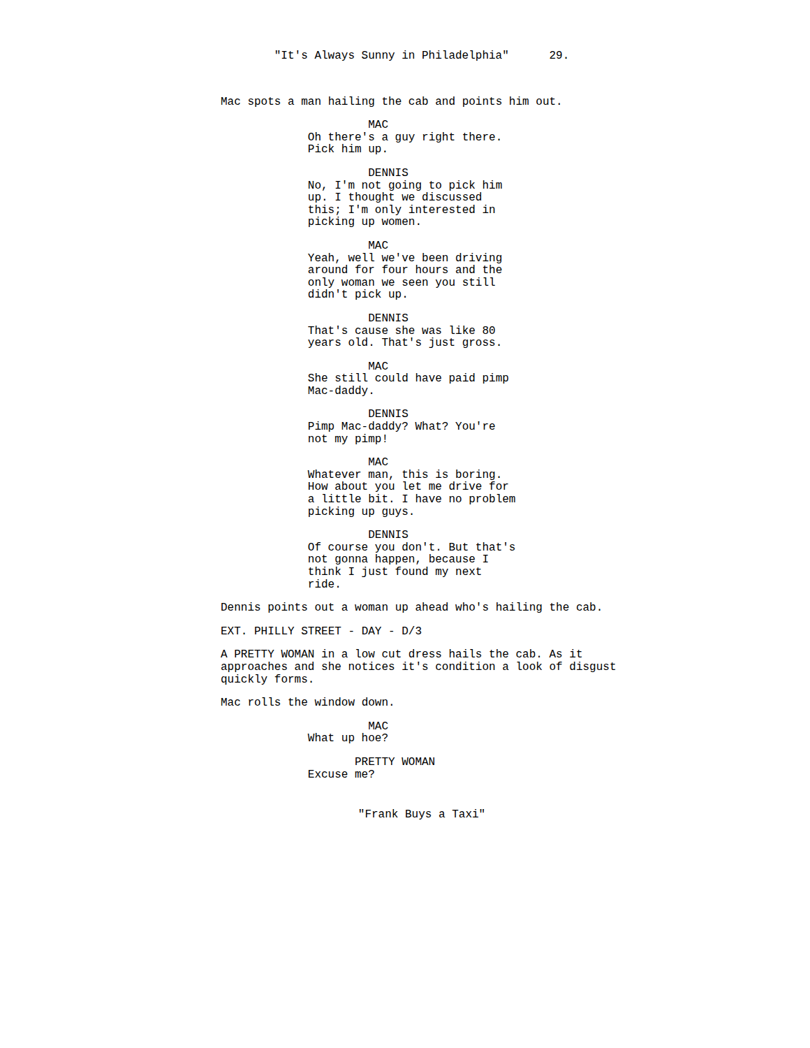"It's Always Sunny in Philadelphia" 29.
Mac spots a man hailing the cab and points him out.
MAC
Oh there's a guy right there. Pick him up.
DENNIS
No, I'm not going to pick him up. I thought we discussed this; I'm only interested in picking up women.
MAC
Yeah, well we've been driving around for four hours and the only woman we seen you still didn't pick up.
DENNIS
That's cause she was like 80 years old. That's just gross.
MAC
She still could have paid pimp Mac-daddy.
DENNIS
Pimp Mac-daddy? What? You're not my pimp!
MAC
Whatever man, this is boring. How about you let me drive for a little bit. I have no problem picking up guys.
DENNIS
Of course you don't. But that's not gonna happen, because I think I just found my next ride.
Dennis points out a woman up ahead who's hailing the cab.
EXT. PHILLY STREET - DAY - D/3
A PRETTY WOMAN in a low cut dress hails the cab. As it approaches and she notices it's condition a look of disgust quickly forms.
Mac rolls the window down.
MAC
What up hoe?
PRETTY WOMAN
Excuse me?
"Frank Buys a Taxi"